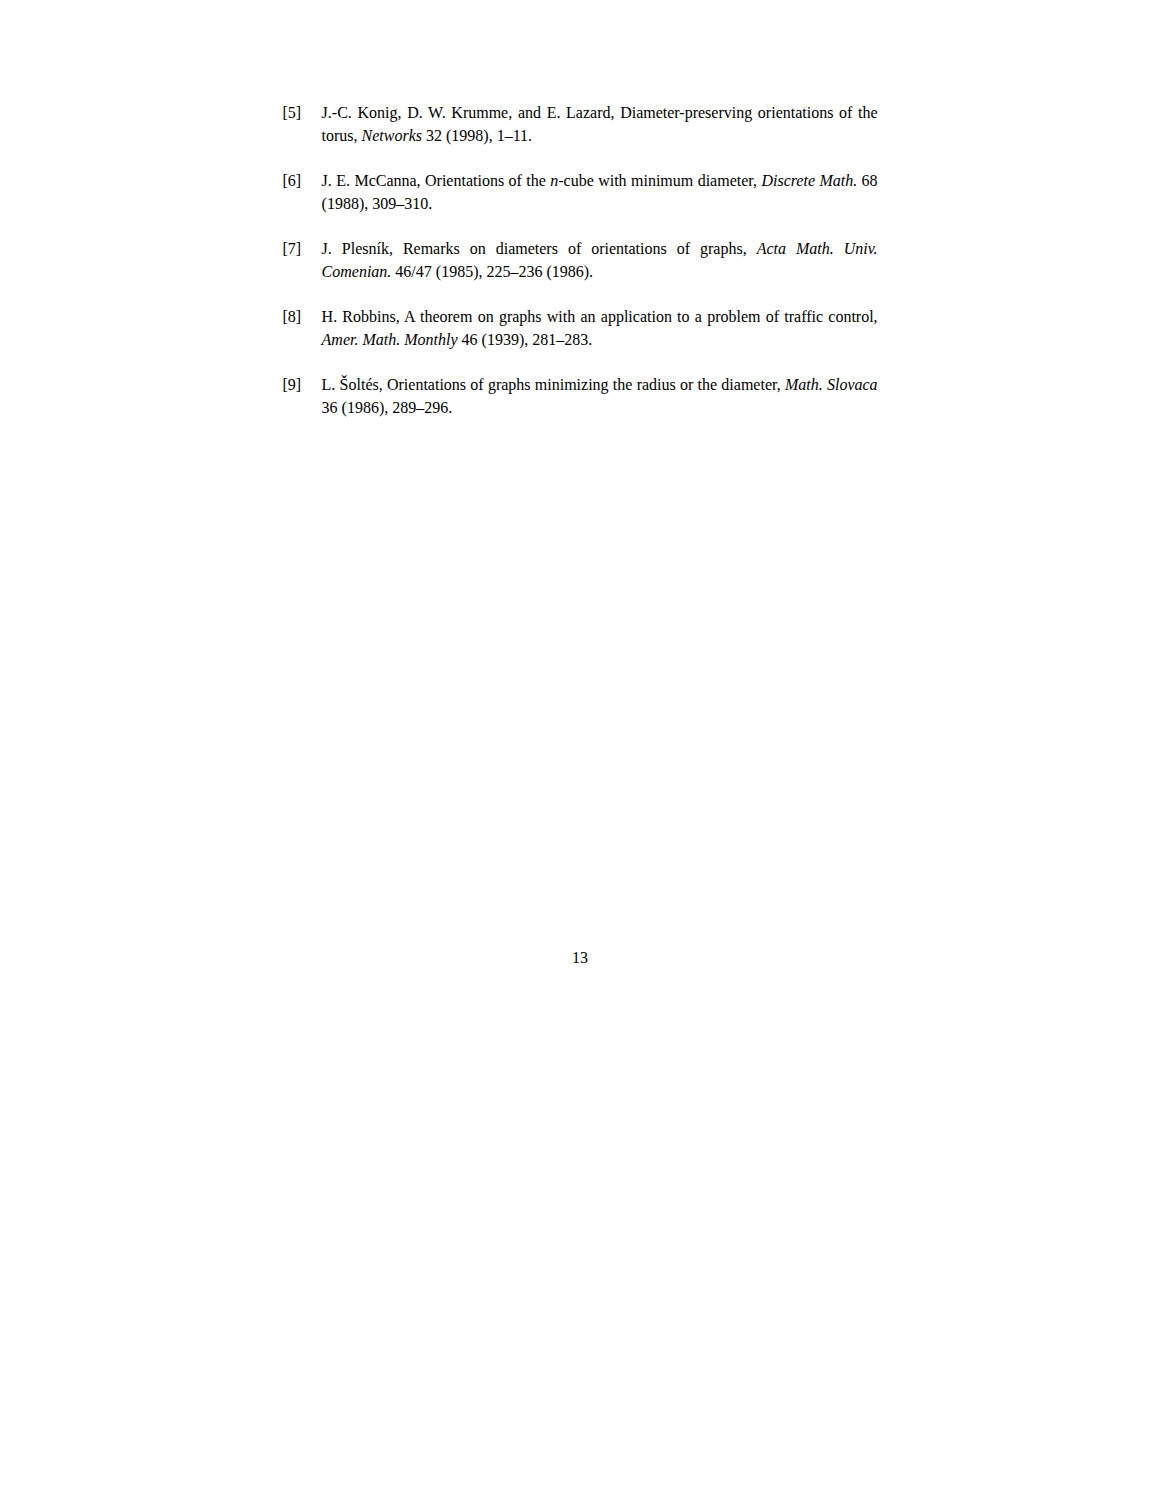[5] J.-C. Konig, D. W. Krumme, and E. Lazard, Diameter-preserving orientations of the torus, Networks 32 (1998), 1–11.
[6] J. E. McCanna, Orientations of the n-cube with minimum diameter, Discrete Math. 68 (1988), 309–310.
[7] J. Plesník, Remarks on diameters of orientations of graphs, Acta Math. Univ. Comenian. 46/47 (1985), 225–236 (1986).
[8] H. Robbins, A theorem on graphs with an application to a problem of traffic control, Amer. Math. Monthly 46 (1939), 281–283.
[9] L. Šoltés, Orientations of graphs minimizing the radius or the diameter, Math. Slovaca 36 (1986), 289–296.
13